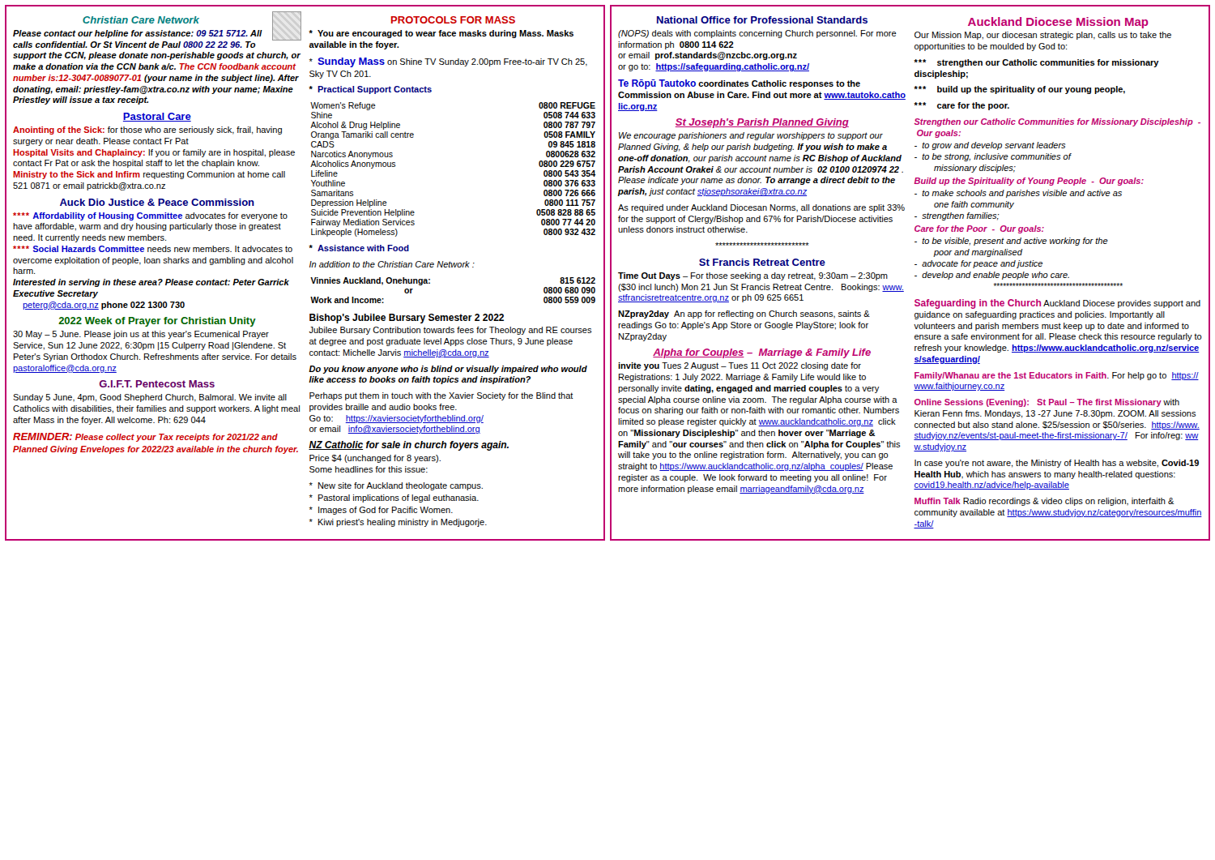Christian Care Network
Please contact our helpline for assistance: 09 521 5712. All calls confidential. Or St Vincent de Paul 0800 22 22 96. To support the CCN, please donate non-perishable goods at church, or make a donation via the CCN bank a/c. The CCN foodbank account number is:12-3047-0089077-01 (your name in the subject line). After donating, email: priestley-fam@xtra.co.nz with your name; Maxine Priestley will issue a tax receipt.
Pastoral Care
Anointing of the Sick: for those who are seriously sick, frail, having surgery or near death. Please contact Fr Pat
Hospital Visits and Chaplaincy: If you or family are in hospital, please contact Fr Pat or ask the hospital staff to let the chaplain know.
Ministry to the Sick and Infirm requesting Communion at home call 521 0871 or email patrickb@xtra.co.nz
Auck Dio Justice & Peace Commission
**** Affordability of Housing Committee advocates for everyone to have affordable, warm and dry housing particularly those in greatest need. It currently needs new members.
**** Social Hazards Committee needs new members. It advocates to overcome exploitation of people, loan sharks and gambling and alcohol harm.
Interested in serving in these area? Please contact: Peter Garrick Executive Secretary
peterg@cda.org.nz phone 022 1300 730
2022 Week of Prayer for Christian Unity
30 May – 5 June. Please join us at this year's Ecumenical Prayer Service, Sun 12 June 2022, 6:30pm |15 Culperry Road |Glendene. St Peter's Syrian Orthodox Church. Refreshments after service. For details pastoraloffice@cda.org.nz
G.I.F.T. Pentecost Mass
Sunday 5 June, 4pm, Good Shepherd Church, Balmoral. We invite all Catholics with disabilities, their families and support workers. A light meal after Mass in the foyer. All welcome. Ph: 629 044
REMINDER: Please collect your Tax receipts for 2021/22 and Planned Giving Envelopes for 2022/23 available in the church foyer.
PROTOCOLS FOR MASS
* You are encouraged to wear face masks during Mass. Masks available in the foyer.
* Sunday Mass on Shine TV Sunday 2.00pm Free-to-air TV Ch 25, Sky TV Ch 201.
* Practical Support Contacts
| Women's Refuge | 0800 REFUGE |
| Shine | 0508 744 633 |
| Alcohol & Drug Helpline | 0800 787 797 |
| Oranga Tamariki call centre | 0508 FAMILY |
| CADS | 09 845 1818 |
| Narcotics Anonymous | 0800628 632 |
| Alcoholics Anonymous | 0800 229 6757 |
| Lifeline | 0800 543 354 |
| Youthline | 0800 376 633 |
| Samaritans | 0800 726 666 |
| Depression Helpline | 0800 111 757 |
| Suicide Prevention Helpline | 0508 828 88 65 |
| Fairway Mediation Services | 0800 77 44 20 |
| Linkpeople (Homeless) | 0800 932 432 |
* Assistance with Food
In addition to the Christian Care Network :
| Vinnies Auckland, Onehunga: | 815 6122 |
| or | 0800 680 090 |
| Work and Income: | 0800 559 009 |
Bishop's Jubilee Bursary Semester 2 2022
Jubilee Bursary Contribution towards fees for Theology and RE courses at degree and post graduate level Apps close Thurs, 9 June please contact: Michelle Jarvis michellej@cda.org.nz
Do you know anyone who is blind or visually impaired who would like access to books on faith topics and inspiration?
Perhaps put them in touch with the Xavier Society for the Blind that provides braille and audio books free.
Go to: https://xaviersocietyfortheblind.org/
or email info@xaviersocietyfortheblind.org
NZ Catholic for sale in church foyers again.
Price $4 (unchanged for 8 years).
Some headlines for this issue:
* New site for Auckland theologate campus.
* Pastoral implications of legal euthanasia.
* Images of God for Pacific Women.
* Kiwi priest's healing ministry in Medjugorje.
National Office for Professional Standards
(NOPS) deals with complaints concerning Church personnel. For more information ph 0800 114 622
or email prof.standards@nzcbc.org.org.nz
or go to: https://safeguarding.catholic.org.nz/
Te Rōpū Tautoko coordinates Catholic responses to the Commission on Abuse in Care. Find out more at www.tautoko.catholic.org.nz
St Joseph's Parish Planned Giving
We encourage parishioners and regular worshippers to support our Planned Giving, & help our parish budgeting. If you wish to make a one-off donation, our parish account name is RC Bishop of Auckland Parish Account Orakei & our account number is 02 0100 0120974 22 . Please indicate your name as donor. To arrange a direct debit to the parish, just contact stjosephsorakei@xtra.co.nz
As required under Auckland Diocesan Norms, all donations are split 33% for the support of Clergy/Bishop and 67% for Parish/Diocese activities unless donors instruct otherwise.
***************************
St Francis Retreat Centre
Time Out Days – For those seeking a day retreat, 9:30am – 2:30pm ($30 incl lunch) Mon 21 Jun St Francis Retreat Centre. Bookings: www.stfrancisretreatcentre.org.nz or ph 09 625 6651
NZpray2day An app for reflecting on Church seasons, saints & readings Go to: Apple's App Store or Google PlayStore; look for NZpray2day
Alpha for Couples – Marriage & Family Life
invite you Tues 2 August – Tues 11 Oct 2022 closing date for Registrations: 1 July 2022. Marriage & Family Life would like to personally invite dating, engaged and married couples to a very special Alpha course online via zoom. The regular Alpha course with a focus on sharing our faith or non-faith with our romantic other. Numbers limited so please register quickly at www.aucklandcatholic.org.nz click on "Missionary Discipleship" and then hover over "Marriage & Family" and "our courses" and then click on "Alpha for Couples" this will take you to the online registration form. Alternatively, you can go straight to https://www.aucklandcatholic.org.nz/alpha_couples/ Please register as a couple. We look forward to meeting you all online! For more information please email marriageandfamily@cda.org.nz
Auckland Diocese Mission Map
Our Mission Map, our diocesan strategic plan, calls us to take the opportunities to be moulded by God to:
*** strengthen our Catholic communities for missionary discipleship;
*** build up the spirituality of our young people,
*** care for the poor.
Strengthen our Catholic Communities for Missionary Discipleship - Our goals:
- to grow and develop servant leaders
- to be strong, inclusive communities of
missionary disciples;
Build up the Spirituality of Young People - Our goals:
- to make schools and parishes visible and active as
one faith community
- strengthen families;
Care for the Poor - Our goals:
- to be visible, present and active working for the
poor and marginalised
- advocate for peace and justice
- develop and enable people who care.
*****************************************
Safeguarding in the Church Auckland Diocese provides support and guidance on safeguarding practices and policies. Importantly all volunteers and parish members must keep up to date and informed to ensure a safe environment for all. Please check this resource regularly to refresh your knowledge. https://www.aucklandcatholic.org.nz/services/safeguarding/
Family/Whanau are the 1st Educators in Faith. For help go to https://www.faithjourney.co.nz
Online Sessions (Evening): St Paul – The first Missionary with Kieran Fenn fms. Mondays, 13 -27 June 7-8.30pm. ZOOM. All sessions connected but also stand alone. $25/session or $50/series. https://www.studyjoy.nz/events/st-paul-meet-the-first-missionary-7/ For info/reg: www.studyjoy.nz
In case you're not aware, the Ministry of Health has a website, Covid-19 Health Hub, which has answers to many health-related questions:
covid19.health.nz/advice/help-available
Muffin Talk Radio recordings & video clips on religion, interfaith & community available at https:/www.studyjoy.nz/category/resources/muffin-talk/